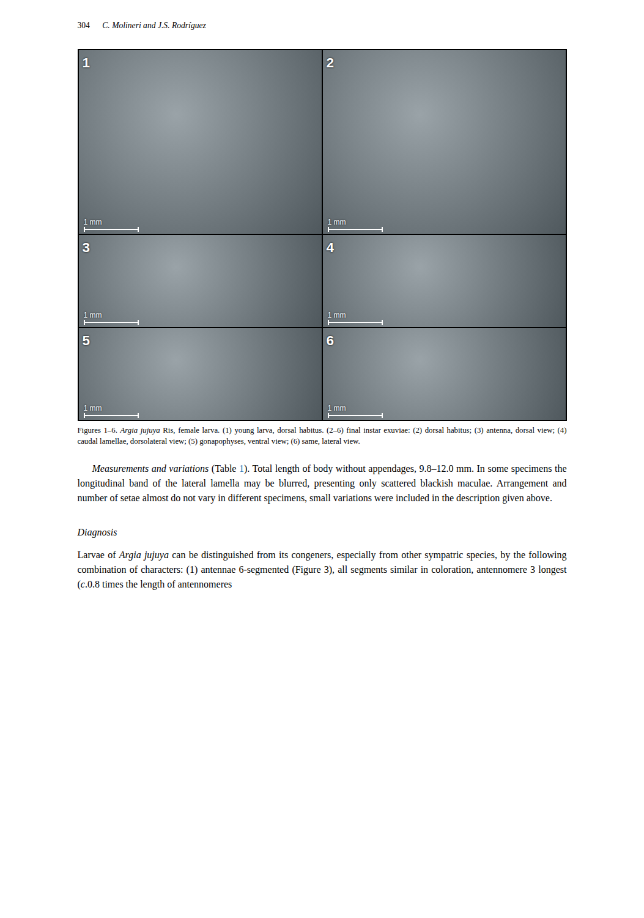304 C. Molineri and J.S. Rodríguez
1 1 mm
2 1 mm
3 1 mm
4 1 mm
5 1 mm
6 1 mm
Figures 1–6. Argia jujuya Ris, female larva. (1) young larva, dorsal habitus. (2–6) final instar exuviae: (2) dorsal habitus; (3) antenna, dorsal view; (4) caudal lamellae, dorsolateral view; (5) gonapophyses, ventral view; (6) same, lateral view.
Measurements and variations (Table 1). Total length of body without appendages, 9.8–12.0 mm. In some specimens the longitudinal band of the lateral lamella may be blurred, presenting only scattered blackish maculae. Arrangement and number of setae almost do not vary in different specimens, small variations were included in the description given above.
Diagnosis
Larvae of Argia jujuya can be distinguished from its congeners, especially from other sympatric species, by the following combination of characters: (1) antennae 6-segmented (Figure 3), all segments similar in coloration, antennomere 3 longest (c.0.8 times the length of antennomeres